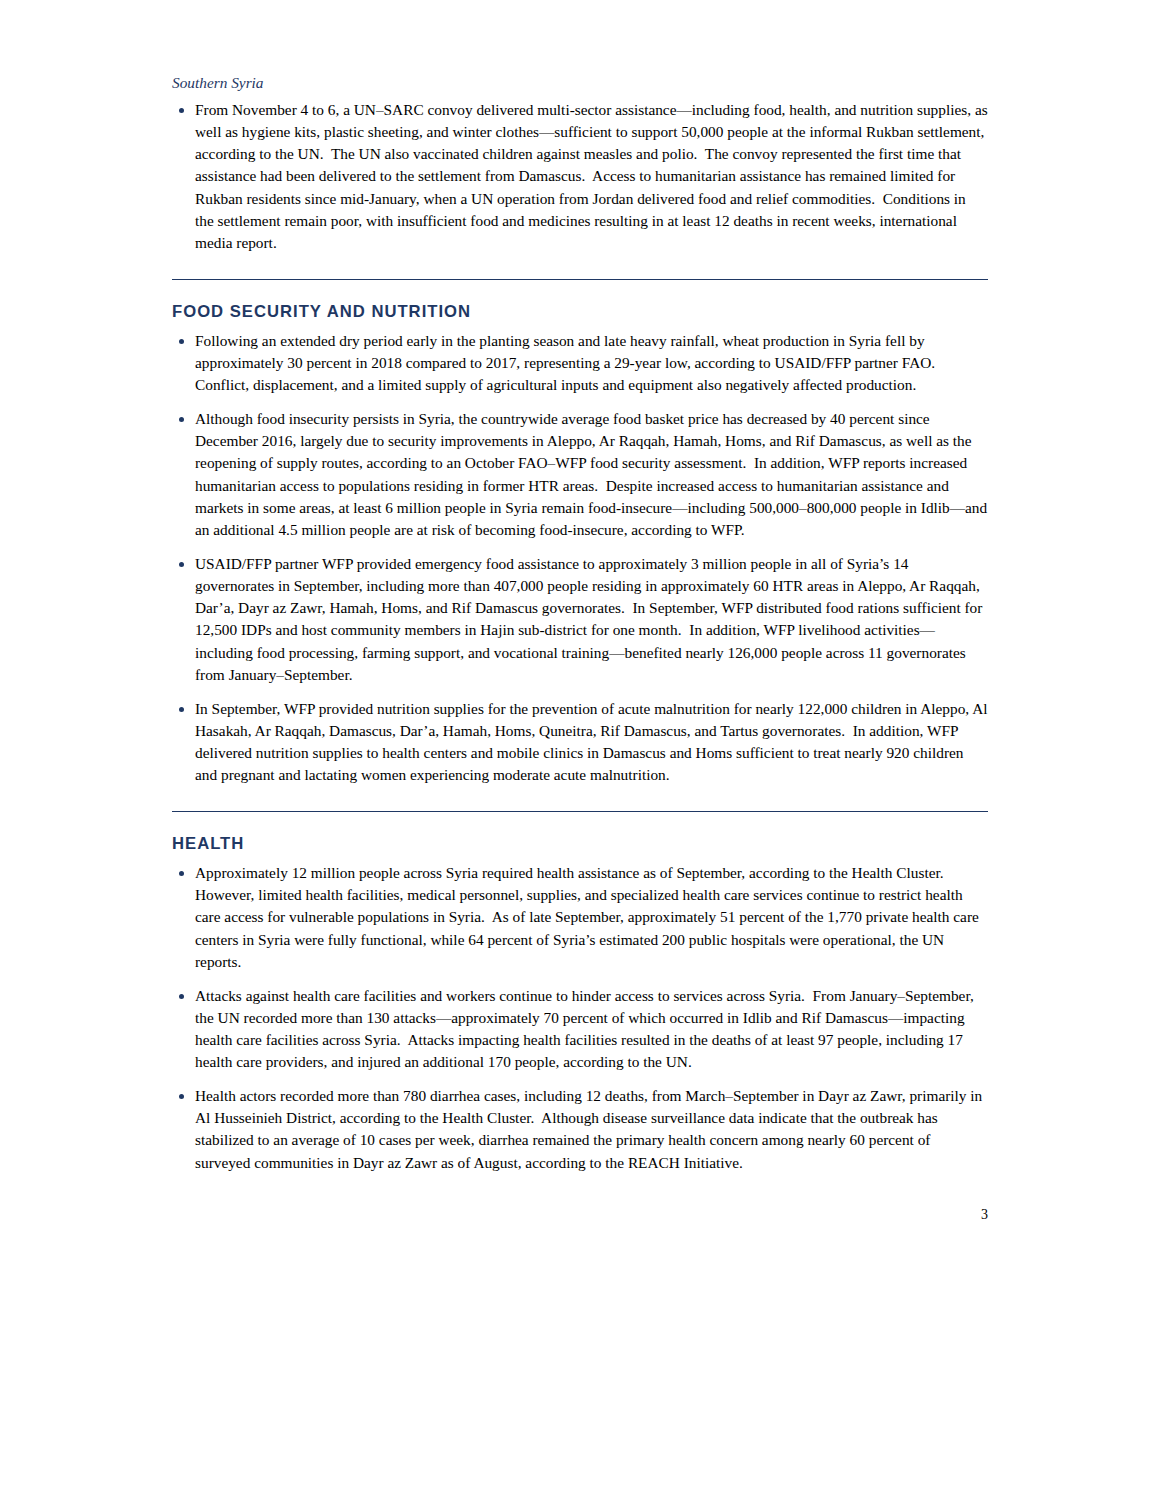Southern Syria
From November 4 to 6, a UN–SARC convoy delivered multi-sector assistance—including food, health, and nutrition supplies, as well as hygiene kits, plastic sheeting, and winter clothes—sufficient to support 50,000 people at the informal Rukban settlement, according to the UN. The UN also vaccinated children against measles and polio. The convoy represented the first time that assistance had been delivered to the settlement from Damascus. Access to humanitarian assistance has remained limited for Rukban residents since mid-January, when a UN operation from Jordan delivered food and relief commodities. Conditions in the settlement remain poor, with insufficient food and medicines resulting in at least 12 deaths in recent weeks, international media report.
Food Security and Nutrition
Following an extended dry period early in the planting season and late heavy rainfall, wheat production in Syria fell by approximately 30 percent in 2018 compared to 2017, representing a 29-year low, according to USAID/FFP partner FAO. Conflict, displacement, and a limited supply of agricultural inputs and equipment also negatively affected production.
Although food insecurity persists in Syria, the countrywide average food basket price has decreased by 40 percent since December 2016, largely due to security improvements in Aleppo, Ar Raqqah, Hamah, Homs, and Rif Damascus, as well as the reopening of supply routes, according to an October FAO–WFP food security assessment. In addition, WFP reports increased humanitarian access to populations residing in former HTR areas. Despite increased access to humanitarian assistance and markets in some areas, at least 6 million people in Syria remain food-insecure—including 500,000–800,000 people in Idlib—and an additional 4.5 million people are at risk of becoming food-insecure, according to WFP.
USAID/FFP partner WFP provided emergency food assistance to approximately 3 million people in all of Syria’s 14 governorates in September, including more than 407,000 people residing in approximately 60 HTR areas in Aleppo, Ar Raqqah, Dar’a, Dayr az Zawr, Hamah, Homs, and Rif Damascus governorates. In September, WFP distributed food rations sufficient for 12,500 IDPs and host community members in Hajin sub-district for one month. In addition, WFP livelihood activities—including food processing, farming support, and vocational training—benefited nearly 126,000 people across 11 governorates from January–September.
In September, WFP provided nutrition supplies for the prevention of acute malnutrition for nearly 122,000 children in Aleppo, Al Hasakah, Ar Raqqah, Damascus, Dar’a, Hamah, Homs, Quneitra, Rif Damascus, and Tartus governorates. In addition, WFP delivered nutrition supplies to health centers and mobile clinics in Damascus and Homs sufficient to treat nearly 920 children and pregnant and lactating women experiencing moderate acute malnutrition.
Health
Approximately 12 million people across Syria required health assistance as of September, according to the Health Cluster. However, limited health facilities, medical personnel, supplies, and specialized health care services continue to restrict health care access for vulnerable populations in Syria. As of late September, approximately 51 percent of the 1,770 private health care centers in Syria were fully functional, while 64 percent of Syria’s estimated 200 public hospitals were operational, the UN reports.
Attacks against health care facilities and workers continue to hinder access to services across Syria. From January–September, the UN recorded more than 130 attacks—approximately 70 percent of which occurred in Idlib and Rif Damascus—impacting health care facilities across Syria. Attacks impacting health facilities resulted in the deaths of at least 97 people, including 17 health care providers, and injured an additional 170 people, according to the UN.
Health actors recorded more than 780 diarrhea cases, including 12 deaths, from March–September in Dayr az Zawr, primarily in Al Husseinieh District, according to the Health Cluster. Although disease surveillance data indicate that the outbreak has stabilized to an average of 10 cases per week, diarrhea remained the primary health concern among nearly 60 percent of surveyed communities in Dayr az Zawr as of August, according to the REACH Initiative.
3